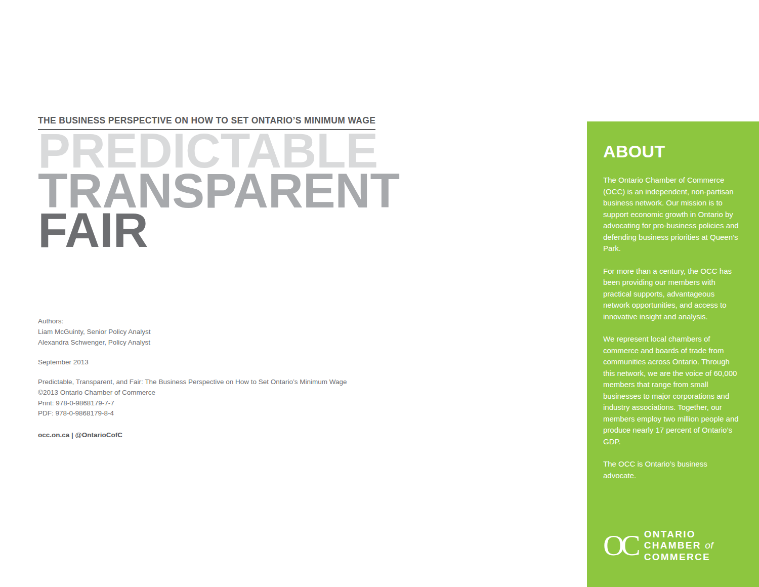The Business Perspective on How to Set Ontario’s Minimum Wage
Predictable Transparent Fair
Authors:
Liam McGuinty, Senior Policy Analyst
Alexandra Schwenger, Policy Analyst
September 2013
Predictable, Transparent, and Fair: The Business Perspective on How to Set Ontario’s Minimum Wage
©2013 Ontario Chamber of Commerce
Print: 978-0-9868179-7-7
PDF: 978-0-9868179-8-4
occ.on.ca | @OntarioCofC
About
The Ontario Chamber of Commerce (OCC) is an independent, non-partisan business network. Our mission is to support economic growth in Ontario by advocating for pro-business policies and defending business priorities at Queen’s Park.
For more than a century, the OCC has been providing our members with practical supports, advantageous network opportunities, and access to innovative insight and analysis.
We represent local chambers of commerce and boards of trade from communities across Ontario. Through this network, we are the voice of 60,000 members that range from small businesses to major corporations and industry associations. Together, our members employ two million people and produce nearly 17 percent of Ontario’s GDP.
The OCC is Ontario’s business advocate.
OC
Ontario
Chamber of
Commerce